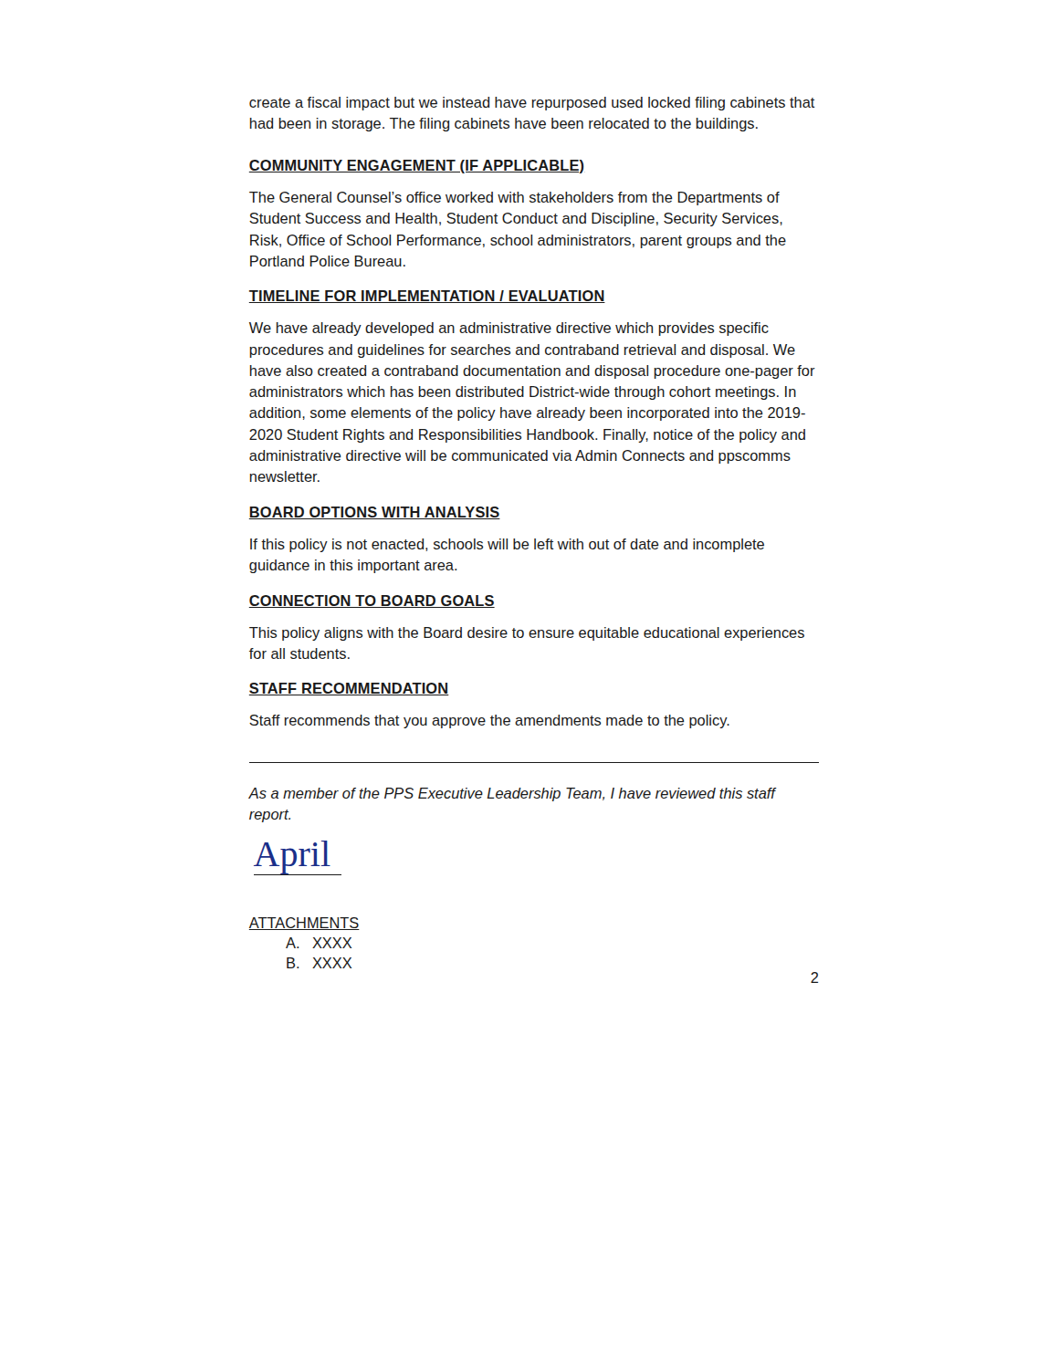create a fiscal impact but we instead have repurposed used locked filing cabinets that had been in storage. The filing cabinets have been relocated to the buildings.
COMMUNITY ENGAGEMENT (IF APPLICABLE)
The General Counsel’s office worked with stakeholders from the Departments of Student Success and Health, Student Conduct and Discipline, Security Services, Risk, Office of School Performance, school administrators, parent groups and the Portland Police Bureau.
TIMELINE FOR IMPLEMENTATION / EVALUATION
We have already developed an administrative directive which provides specific procedures and guidelines for searches and contraband retrieval and disposal. We have also created a contraband documentation and disposal procedure one-pager for administrators which has been distributed District-wide through cohort meetings. In addition, some elements of the policy have already been incorporated into the 2019-2020 Student Rights and Responsibilities Handbook. Finally, notice of the policy and administrative directive will be communicated via Admin Connects and ppscomms newsletter.
BOARD OPTIONS WITH ANALYSIS
If this policy is not enacted, schools will be left with out of date and incomplete guidance in this important area.
CONNECTION TO BOARD GOALS
This policy aligns with the Board desire to ensure equitable educational experiences for all students.
STAFF RECOMMENDATION
Staff recommends that you approve the amendments made to the policy.
As a member of the PPS Executive Leadership Team, I have reviewed this staff report.
April
ATTACHMENTS
A. XXXX
B. XXXX
2